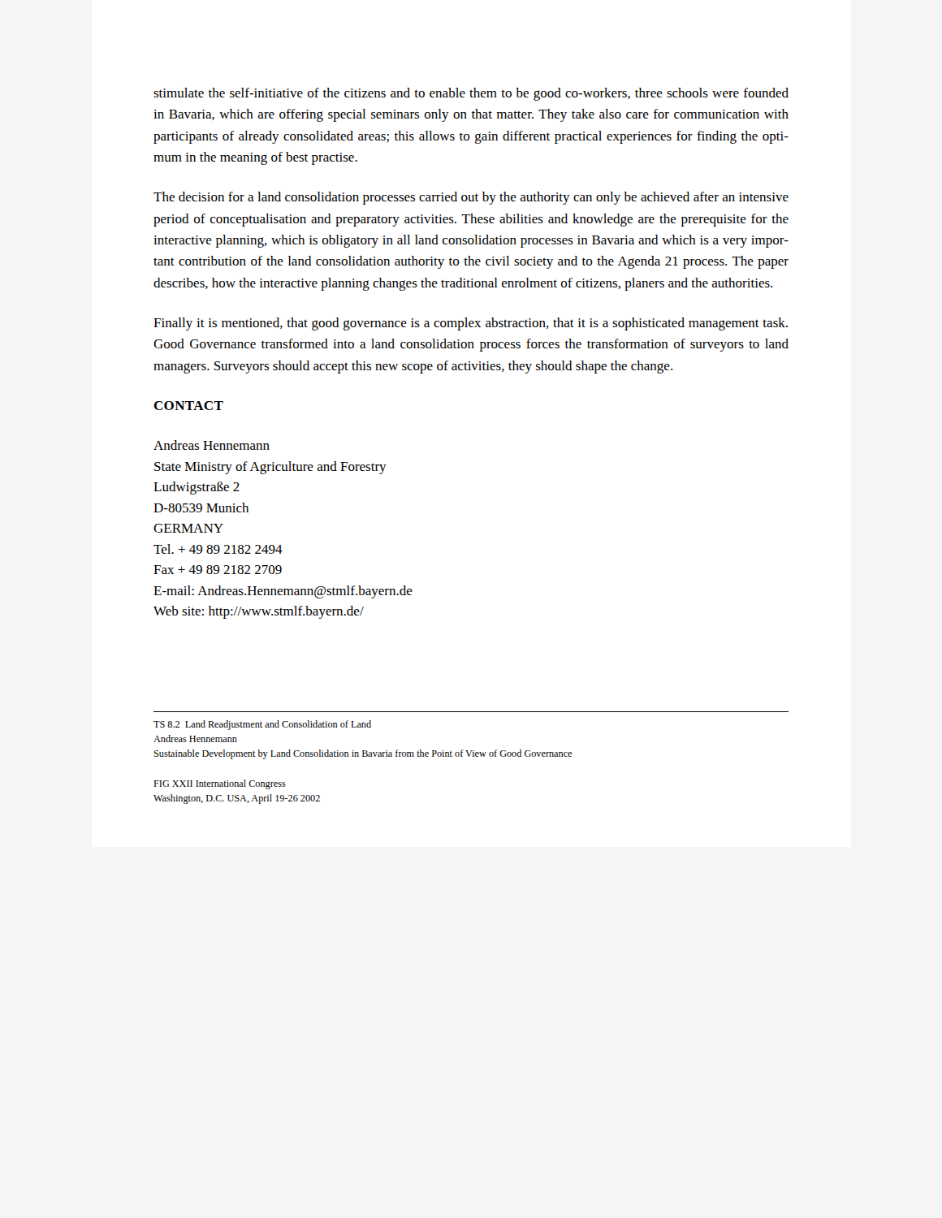stimulate the self-initiative of the citizens and to enable them to be good co-workers, three schools were founded in Bavaria, which are offering special seminars only on that matter. They take also care for communication with participants of already consolidated areas; this allows to gain different practical experiences for finding the optimum in the meaning of best practise.
The decision for a land consolidation processes carried out by the authority can only be achieved after an intensive period of conceptualisation and preparatory activities. These abilities and knowledge are the prerequisite for the interactive planning, which is obligatory in all land consolidation processes in Bavaria and which is a very important contribution of the land consolidation authority to the civil society and to the Agenda 21 process. The paper describes, how the interactive planning changes the traditional enrolment of citizens, planers and the authorities.
Finally it is mentioned, that good governance is a complex abstraction, that it is a sophisticated management task. Good Governance transformed into a land consolidation process forces the transformation of surveyors to land managers. Surveyors should accept this new scope of activities, they should shape the change.
CONTACT
Andreas Hennemann
State Ministry of Agriculture and Forestry
Ludwigstraße 2
D-80539 Munich
GERMANY
Tel. + 49 89 2182 2494
Fax + 49 89 2182 2709
E-mail: Andreas.Hennemann@stmlf.bayern.de
Web site: http://www.stmlf.bayern.de/
TS 8.2 Land Readjustment and Consolidation of Land
Andreas Hennemann
Sustainable Development by Land Consolidation in Bavaria from the Point of View of Good Governance
FIG XXII International Congress
Washington, D.C. USA, April 19-26 2002